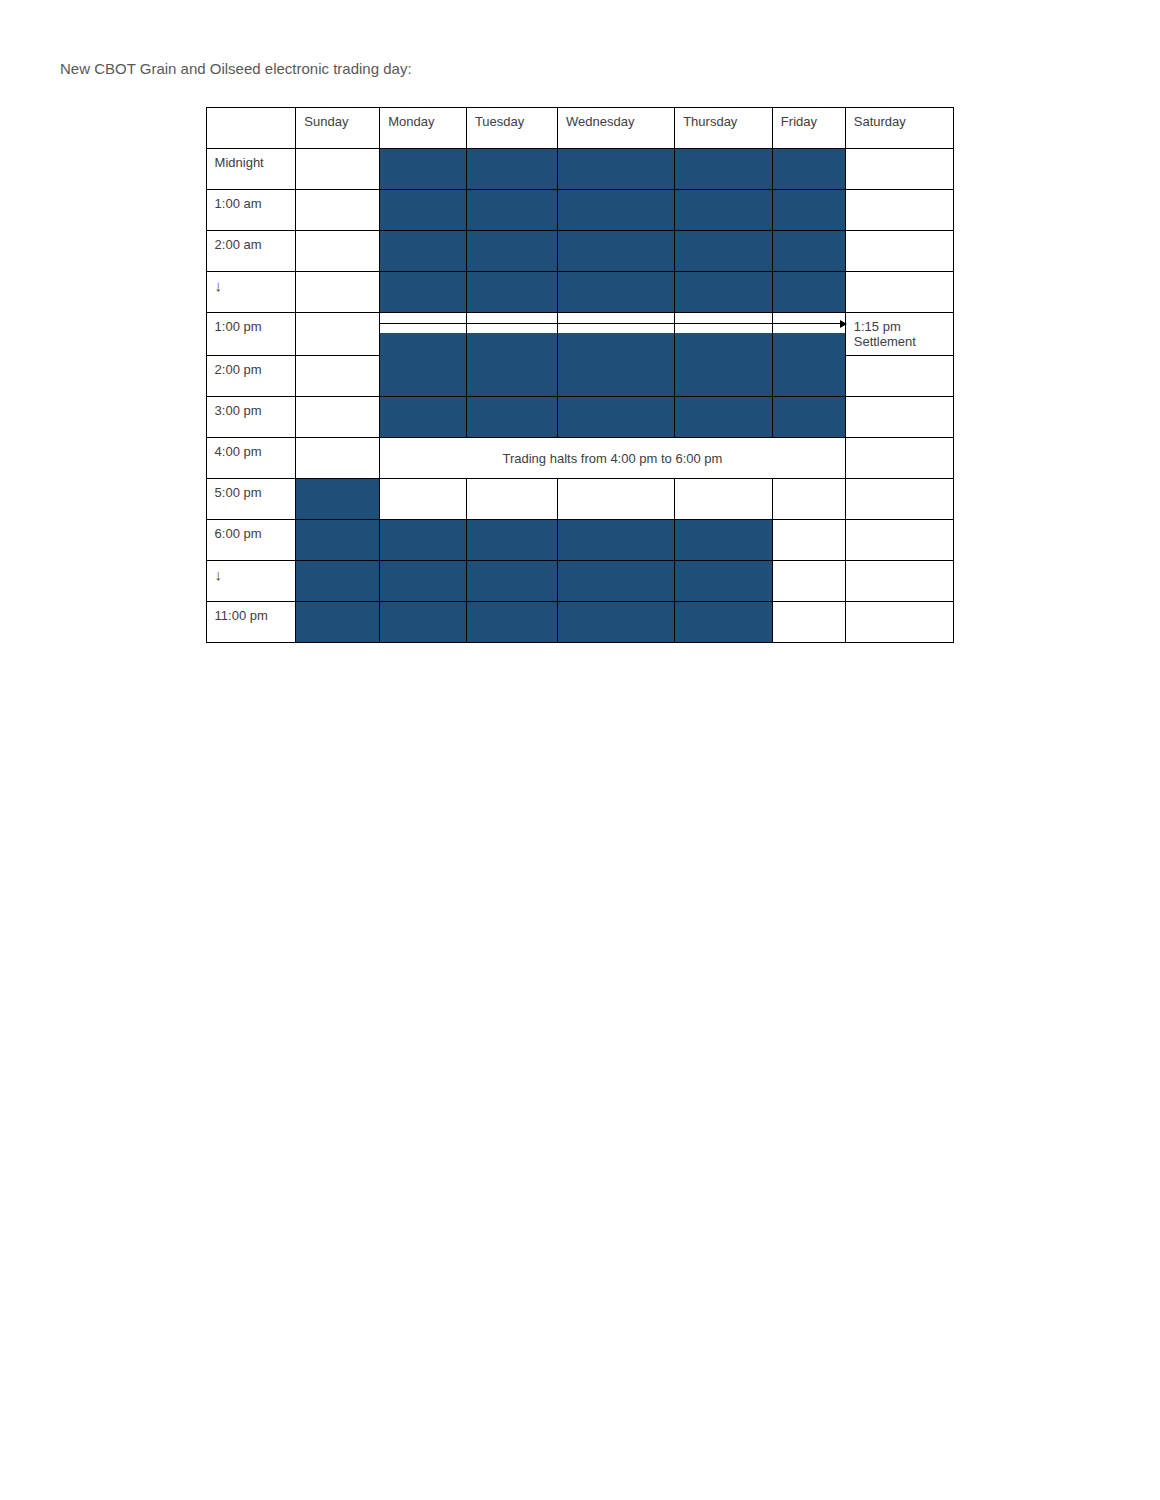New CBOT Grain and Oilseed electronic trading day:
| | Sunday | Monday | Tuesday | Wednesday | Thursday | Friday | Saturday |
| --- | --- | --- | --- | --- | --- | --- | --- |
| Midnight | | | | | | | |
| 1:00 am | | | | | | | |
| 2:00 am | | | | | | | |
| ↓ | | | | | | | |
| 1:00 pm | | | | | | | 1:15 pm Settlement |
| 2:00 pm | | | | | | | |
| 3:00 pm | | | | | | | |
| 4:00 pm | | Trading halts from 4:00 pm to 6:00 pm | |
| 5:00 pm | | | | | | | |
| 6:00 pm | | | | | | | |
| ↓ | | | | | | | |
| 11:00 pm | | | | | | | |